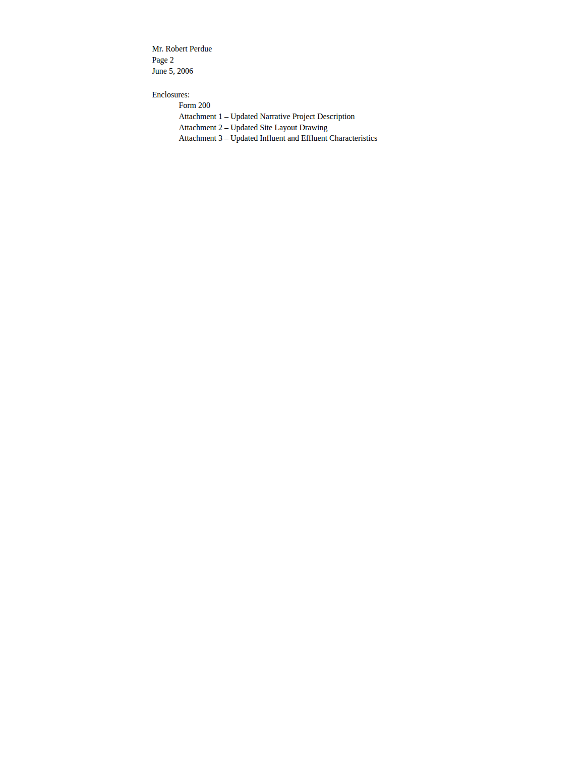Mr. Robert Perdue
Page 2
June 5, 2006
Enclosures:
Form 200
Attachment 1 – Updated Narrative Project Description
Attachment 2 – Updated Site Layout Drawing
Attachment 3 – Updated Influent and Effluent Characteristics